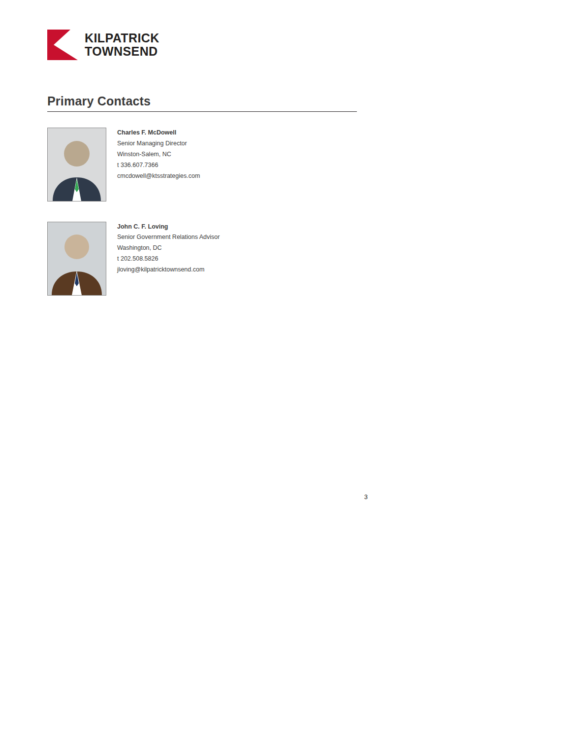KILPATRICK
TOWNSEND
Primary Contacts
Charles F. McDowell
Senior Managing Director
Winston-Salem, NC
t 336.607.7366
cmcdowell@ktsstrategies.com
John C. F. Loving
Senior Government Relations Advisor
Washington, DC
t 202.508.5826
jloving@kilpatricktownsend.com
3